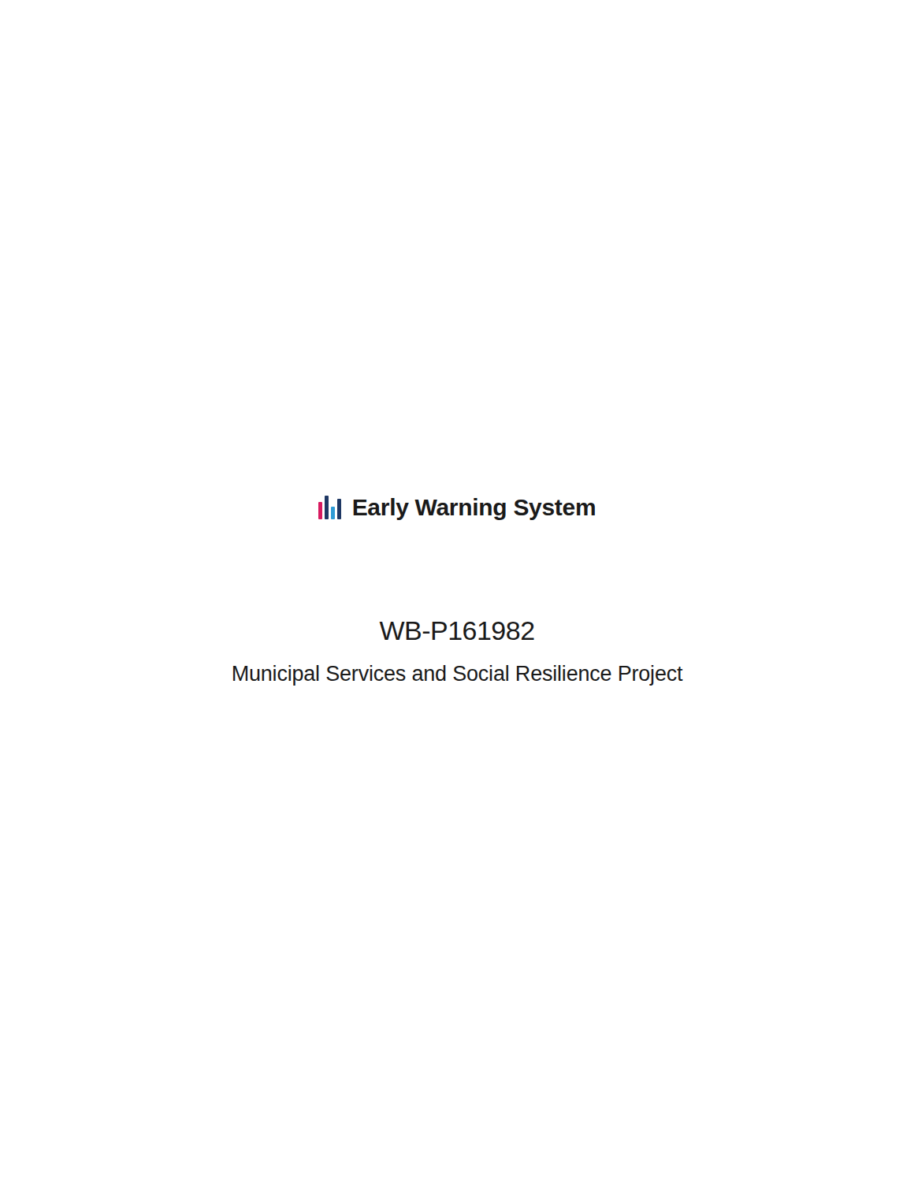Early Warning System
WB-P161982
Municipal Services and Social Resilience Project